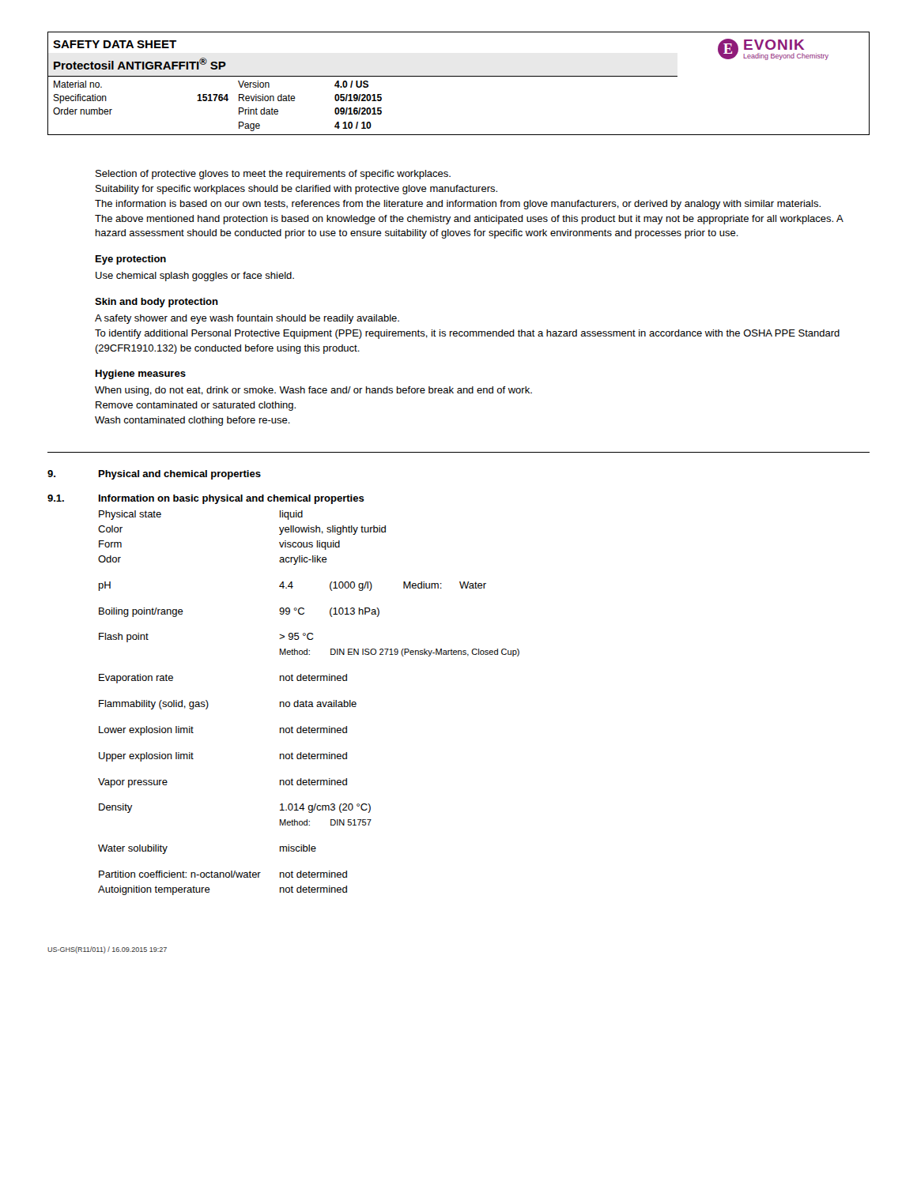SAFETY DATA SHEET
Protectosil ANTIGRAFFITI® SP
Material no.
Specification
Order number
151764
Version
Revision date
Print date
Page
4.0 / US
05/19/2015
09/16/2015
4 10 / 10
E
EVONIK
Leading Beyond Chemistry
Selection of protective gloves to meet the requirements of specific workplaces.
Suitability for specific workplaces should be clarified with protective glove manufacturers.
The information is based on our own tests, references from the literature and information from glove manufacturers, or derived by analogy with similar materials.
The above mentioned hand protection is based on knowledge of the chemistry and anticipated uses of this product but it may not be appropriate for all workplaces. A hazard assessment should be conducted prior to use to ensure suitability of gloves for specific work environments and processes prior to use.
Eye protection
Use chemical splash goggles or face shield.
Skin and body protection
A safety shower and eye wash fountain should be readily available.
To identify additional Personal Protective Equipment (PPE) requirements, it is recommended that a hazard assessment in accordance with the OSHA PPE Standard (29CFR1910.132) be conducted before using this product.
Hygiene measures
When using, do not eat, drink or smoke. Wash face and/ or hands before break and end of work.
Remove contaminated or saturated clothing.
Wash contaminated clothing before re-use.
9.
Physical and chemical properties
9.1.
Information on basic physical and chemical properties
| Physical state | liquid |
| Color | yellowish, slightly turbid |
| Form | viscous liquid |
| Odor | acrylic-like |
| pH | 4.4 | (1000 g/l) | Medium: Water |
| Boiling point/range | 99 °C | (1013 hPa) |
| Flash point | > 95 °C Method: DIN EN ISO 2719 (Pensky-Martens, Closed Cup) |
| Evaporation rate | not determined |
| Flammability (solid, gas) | no data available |
| Lower explosion limit | not determined |
| Upper explosion limit | not determined |
| Vapor pressure | not determined |
| Density | 1.014 g/cm3 (20 °C) Method: DIN 51757 |
| Water solubility | miscible |
| Partition coefficient: n-octanol/water | not determined |
| Autoignition temperature | not determined |
US-GHS(R11/011) / 16.09.2015 19:27